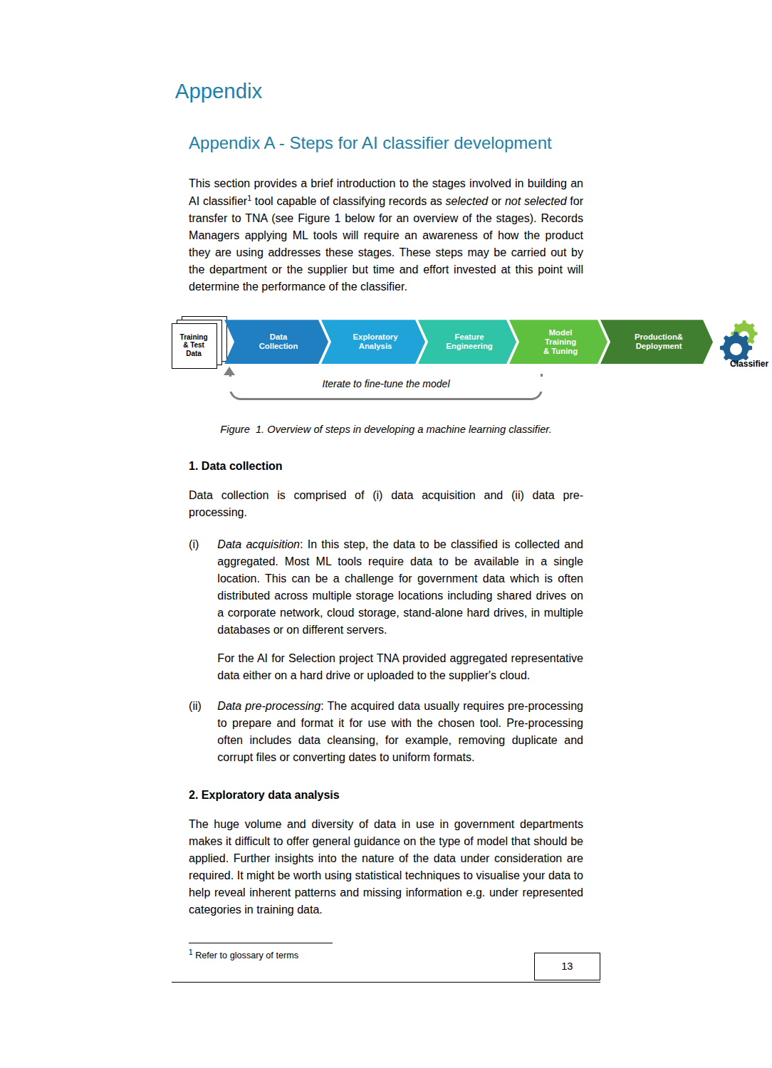Appendix
Appendix A - Steps for AI classifier development
This section provides a brief introduction to the stages involved in building an AI classifier1 tool capable of classifying records as selected or not selected for transfer to TNA (see Figure 1 below for an overview of the stages). Records Managers applying ML tools will require an awareness of how the product they are using addresses these stages. These steps may be carried out by the department or the supplier but time and effort invested at this point will determine the performance of the classifier.
Training& Test Data
Data
Collection
Exploratory
Analysis
Feature
Engineering
Model
Training
& Tuning
Production&
Deployment
Classifier
Iterate to fine-tune the model
Figure 1. Overview of steps in developing a machine learning classifier.
1. Data collection
Data collection is comprised of (i) data acquisition and (ii) data pre-processing.
(i)
Data acquisition: In this step, the data to be classified is collected and aggregated. Most ML tools require data to be available in a single location. This can be a challenge for government data which is often distributed across multiple storage locations including shared drives on a corporate network, cloud storage, stand-alone hard drives, in multiple databases or on different servers.
For the AI for Selection project TNA provided aggregated representative data either on a hard drive or uploaded to the supplier's cloud.
(ii)
Data pre-processing: The acquired data usually requires pre-processing to prepare and format it for use with the chosen tool. Pre-processing often includes data cleansing, for example, removing duplicate and corrupt files or converting dates to uniform formats.
2. Exploratory data analysis
The huge volume and diversity of data in use in government departments makes it difficult to offer general guidance on the type of model that should be applied. Further insights into the nature of the data under consideration are required. It might be worth using statistical techniques to visualise your data to help reveal inherent patterns and missing information e.g. under represented categories in training data.
1 Refer to glossary of terms
13